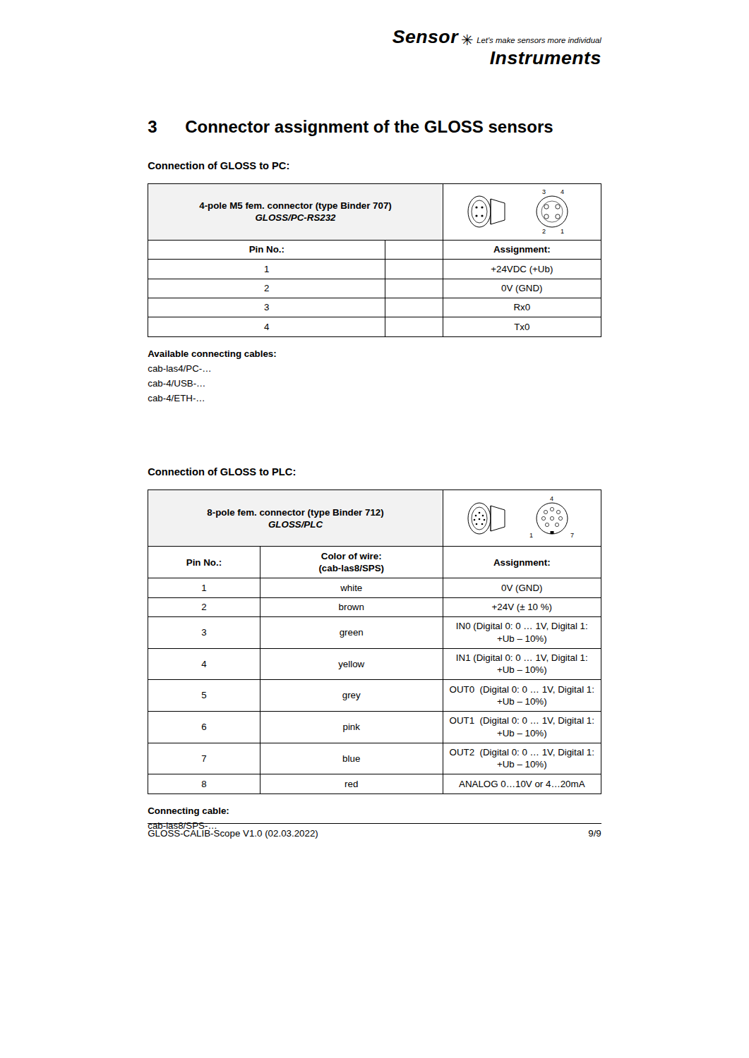Sensor ✳ Let's make sensors more individual
Instruments
3 Connector assignment of the GLOSS sensors
Connection of GLOSS to PC:
| 4-pole M5 fem. connector (type Binder 707) GLOSS/PC-RS232 | 3 4 2 1 |
| Pin No.: | | Assignment: |
| 1 | | +24VDC (+Ub) |
| 2 | | 0V (GND) |
| 3 | | Rx0 |
| 4 | | Tx0 |
Available connecting cables:
cab-las4/PC-…
cab-4/USB-…
cab-4/ETH-…
Connection of GLOSS to PLC:
| 8-pole fem. connector (type Binder 712) GLOSS/PLC | 4 1 7 |
| Pin No.: | Color of wire: (cab-las8/SPS) | Assignment: |
| 1 | white | 0V (GND) |
| 2 | brown | +24V (± 10 %) |
| 3 | green | IN0 (Digital 0: 0 … 1V, Digital 1: +Ub – 10%) |
| 4 | yellow | IN1 (Digital 0: 0 … 1V, Digital 1: +Ub – 10%) |
| 5 | grey | OUT0 (Digital 0: 0 … 1V, Digital 1: +Ub – 10%) |
| 6 | pink | OUT1 (Digital 0: 0 … 1V, Digital 1: +Ub – 10%) |
| 7 | blue | OUT2 (Digital 0: 0 … 1V, Digital 1: +Ub – 10%) |
| 8 | red | ANALOG 0…10V or 4…20mA |
Connecting cable:
cab-las8/SPS-…
GLOSS-CALIB-Scope V1.0 (02.03.2022) 9/9